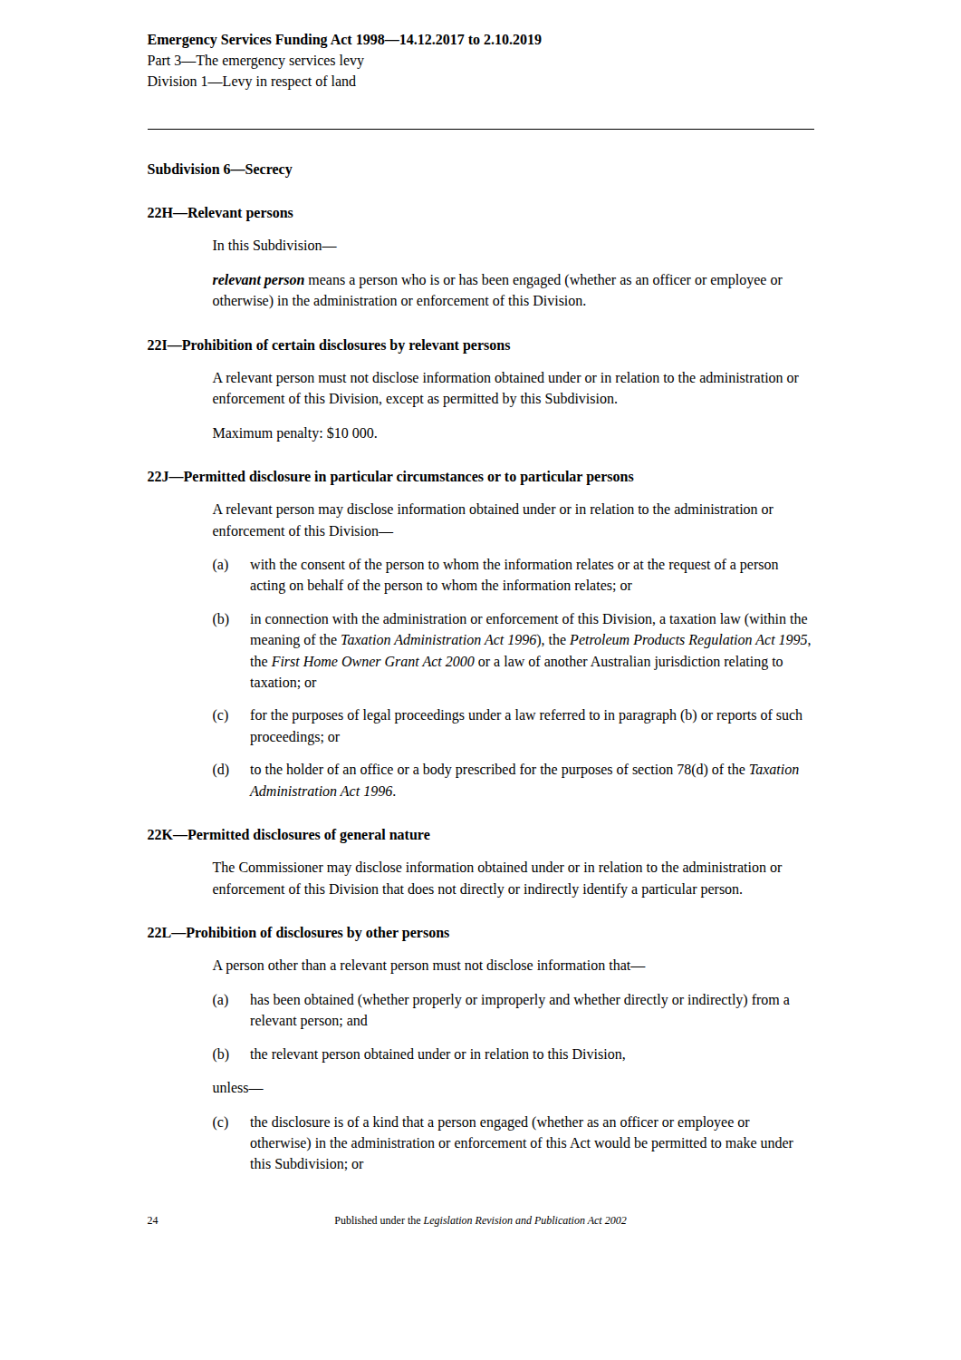Emergency Services Funding Act 1998—14.12.2017 to 2.10.2019
Part 3—The emergency services levy
Division 1—Levy in respect of land
Subdivision 6—Secrecy
22H—Relevant persons
In this Subdivision—
relevant person means a person who is or has been engaged (whether as an officer or employee or otherwise) in the administration or enforcement of this Division.
22I—Prohibition of certain disclosures by relevant persons
A relevant person must not disclose information obtained under or in relation to the administration or enforcement of this Division, except as permitted by this Subdivision.
Maximum penalty: $10 000.
22J—Permitted disclosure in particular circumstances or to particular persons
A relevant person may disclose information obtained under or in relation to the administration or enforcement of this Division—
(a) with the consent of the person to whom the information relates or at the request of a person acting on behalf of the person to whom the information relates; or
(b) in connection with the administration or enforcement of this Division, a taxation law (within the meaning of the Taxation Administration Act 1996), the Petroleum Products Regulation Act 1995, the First Home Owner Grant Act 2000 or a law of another Australian jurisdiction relating to taxation; or
(c) for the purposes of legal proceedings under a law referred to in paragraph (b) or reports of such proceedings; or
(d) to the holder of an office or a body prescribed for the purposes of section 78(d) of the Taxation Administration Act 1996.
22K—Permitted disclosures of general nature
The Commissioner may disclose information obtained under or in relation to the administration or enforcement of this Division that does not directly or indirectly identify a particular person.
22L—Prohibition of disclosures by other persons
A person other than a relevant person must not disclose information that—
(a) has been obtained (whether properly or improperly and whether directly or indirectly) from a relevant person; and
(b) the relevant person obtained under or in relation to this Division,
unless—
(c) the disclosure is of a kind that a person engaged (whether as an officer or employee or otherwise) in the administration or enforcement of this Act would be permitted to make under this Subdivision; or
24 Published under the Legislation Revision and Publication Act 2002